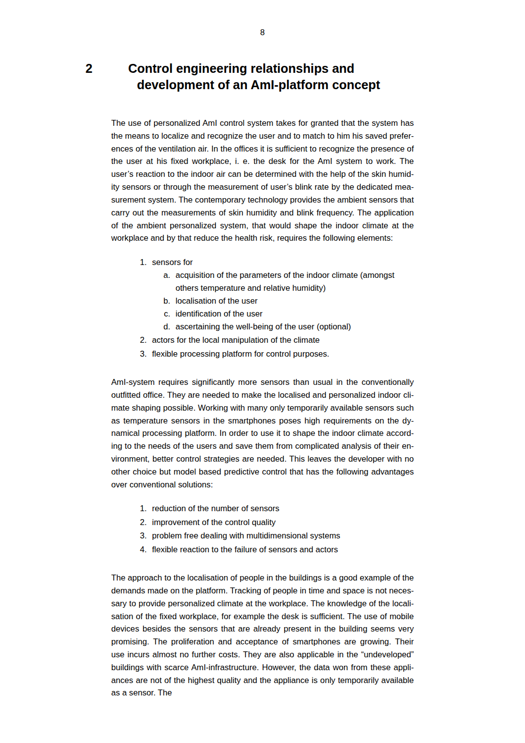8
2 Control engineering relationships and development of an AmI-platform concept
The use of personalized AmI control system takes for granted that the system has the means to localize and recognize the user and to match to him his saved preferences of the ventilation air. In the offices it is sufficient to recognize the presence of the user at his fixed workplace, i. e. the desk for the AmI system to work. The user’s reaction to the indoor air can be determined with the help of the skin humidity sensors or through the measurement of user’s blink rate by the dedicated measurement system. The contemporary technology provides the ambient sensors that carry out the measurements of skin humidity and blink frequency. The application of the ambient personalized system, that would shape the indoor climate at the workplace and by that reduce the health risk, requires the following elements:
sensors for
acquisition of the parameters of the indoor climate (amongst others temperature and relative humidity)
localisation of the user
identification of the user
ascertaining the well-being of the user (optional)
actors for the local manipulation of the climate
flexible processing platform for control purposes.
AmI-system requires significantly more sensors than usual in the conventionally outfitted office. They are needed to make the localised and personalized indoor climate shaping possible. Working with many only temporarily available sensors such as temperature sensors in the smartphones poses high requirements on the dynamical processing platform. In order to use it to shape the indoor climate according to the needs of the users and save them from complicated analysis of their environment, better control strategies are needed. This leaves the developer with no other choice but model based predictive control that has the following advantages over conventional solutions:
reduction of the number of sensors
improvement of the control quality
problem free dealing with multidimensional systems
flexible reaction to the failure of sensors and actors
The approach to the localisation of people in the buildings is a good example of the demands made on the platform. Tracking of people in time and space is not necessary to provide personalized climate at the workplace. The knowledge of the localisation of the fixed workplace, for example the desk is sufficient. The use of mobile devices besides the sensors that are already present in the building seems very promising. The proliferation and acceptance of smartphones are growing. Their use incurs almost no further costs. They are also applicable in the “undeveloped” buildings with scarce AmI-infrastructure. However, the data won from these appliances are not of the highest quality and the appliance is only temporarily available as a sensor. The